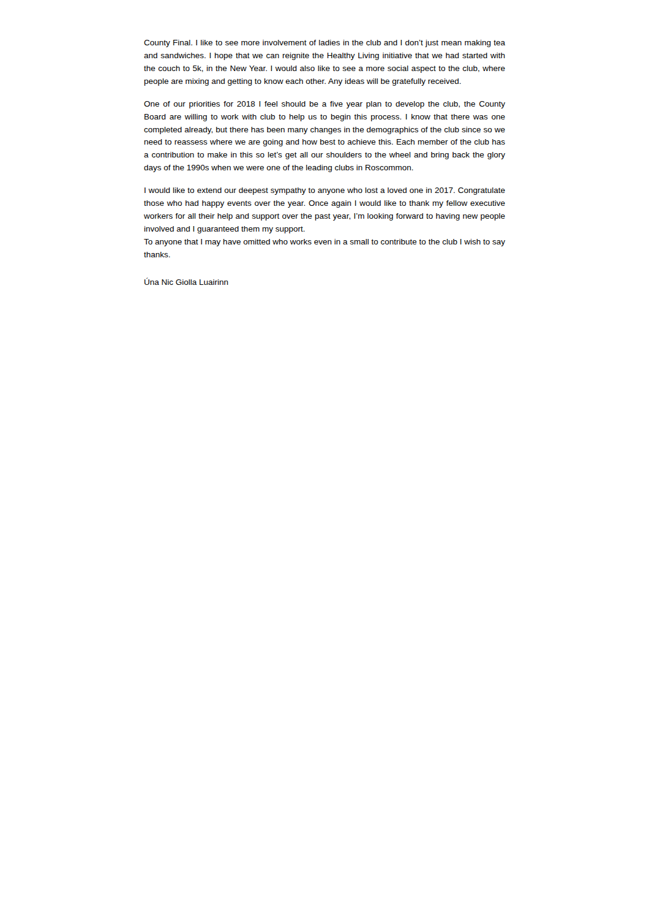County Final. I like to see more involvement of ladies in the club and I don’t just mean making tea and sandwiches. I hope that we can reignite the Healthy Living initiative that we had started with the couch to 5k, in the New Year. I would also like to see a more social aspect to the club, where people are mixing and getting to know each other. Any ideas will be gratefully received.
One of our priorities for 2018 I feel should be a five year plan to develop the club, the County Board are willing to work with club to help us to begin this process. I know that there was one completed already, but there has been many changes in the demographics of the club since so we need to reassess where we are going and how best to achieve this. Each member of the club has a contribution to make in this so let’s get all our shoulders to the wheel and bring back the glory days of the 1990s when we were one of the leading clubs in Roscommon.
I would like to extend our deepest sympathy to anyone who lost a loved one in 2017. Congratulate those who had happy events over the year. Once again I would like to thank my fellow executive workers for all their help and support over the past year, I’m looking forward to having new people involved and I guaranteed them my support.
To anyone that I may have omitted who works even in a small to contribute to the club I wish to say thanks.
Úna Nic Giolla Luairinn